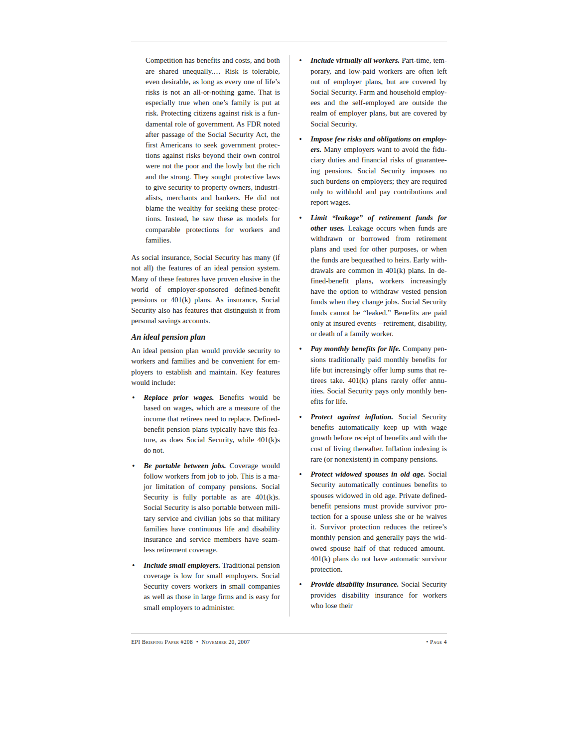Competition has benefits and costs, and both are shared unequally.… Risk is tolerable, even desirable, as long as every one of life’s risks is not an all-or-nothing game. That is especially true when one’s family is put at risk. Protecting citizens against risk is a fundamental role of government. As FDR noted after passage of the Social Security Act, the first Americans to seek government protections against risks beyond their own control were not the poor and the lowly but the rich and the strong. They sought protective laws to give security to property owners, industrialists, merchants and bankers. He did not blame the wealthy for seeking these protections. Instead, he saw these as models for comparable protections for workers and families.
As social insurance, Social Security has many (if not all) the features of an ideal pension system. Many of these features have proven elusive in the world of employer-sponsored defined-benefit pensions or 401(k) plans. As insurance, Social Security also has features that distinguish it from personal savings accounts.
An ideal pension plan
An ideal pension plan would provide security to workers and families and be convenient for employers to establish and maintain. Key features would include:
Replace prior wages. Benefits would be based on wages, which are a measure of the income that retirees need to replace. Defined-benefit pension plans typically have this feature, as does Social Security, while 401(k)s do not.
Be portable between jobs. Coverage would follow workers from job to job. This is a major limitation of company pensions. Social Security is fully portable as are 401(k)s. Social Security is also portable between military service and civilian jobs so that military families have continuous life and disability insurance and service members have seamless retirement coverage.
Include small employers. Traditional pension coverage is low for small employers. Social Security covers workers in small companies as well as those in large firms and is easy for small employers to administer.
Include virtually all workers. Part-time, temporary, and low-paid workers are often left out of employer plans, but are covered by Social Security. Farm and household employees and the self-employed are outside the realm of employer plans, but are covered by Social Security.
Impose few risks and obligations on employers. Many employers want to avoid the fiduciary duties and financial risks of guaranteeing pensions. Social Security imposes no such burdens on employers; they are required only to withhold and pay contributions and report wages.
Limit “leakage” of retirement funds for other uses. Leakage occurs when funds are withdrawn or borrowed from retirement plans and used for other purposes, or when the funds are bequeathed to heirs. Early withdrawals are common in 401(k) plans. In defined-benefit plans, workers increasingly have the option to withdraw vested pension funds when they change jobs. Social Security funds cannot be “leaked.” Benefits are paid only at insured events—retirement, disability, or death of a family worker.
Pay monthly benefits for life. Company pensions traditionally paid monthly benefits for life but increasingly offer lump sums that retirees take. 401(k) plans rarely offer annuities. Social Security pays only monthly benefits for life.
Protect against inflation. Social Security benefits automatically keep up with wage growth before receipt of benefits and with the cost of living thereafter. Inflation indexing is rare (or nonexistent) in company pensions.
Protect widowed spouses in old age. Social Security automatically continues benefits to spouses widowed in old age. Private defined-benefit pensions must provide survivor protection for a spouse unless she or he waives it. Survivor protection reduces the retiree’s monthly pension and generally pays the widowed spouse half of that reduced amount. 401(k) plans do not have automatic survivor protection.
Provide disability insurance. Social Security provides disability insurance for workers who lose their
EPI Briefing Paper #208 • November 20, 2007
• Page 4